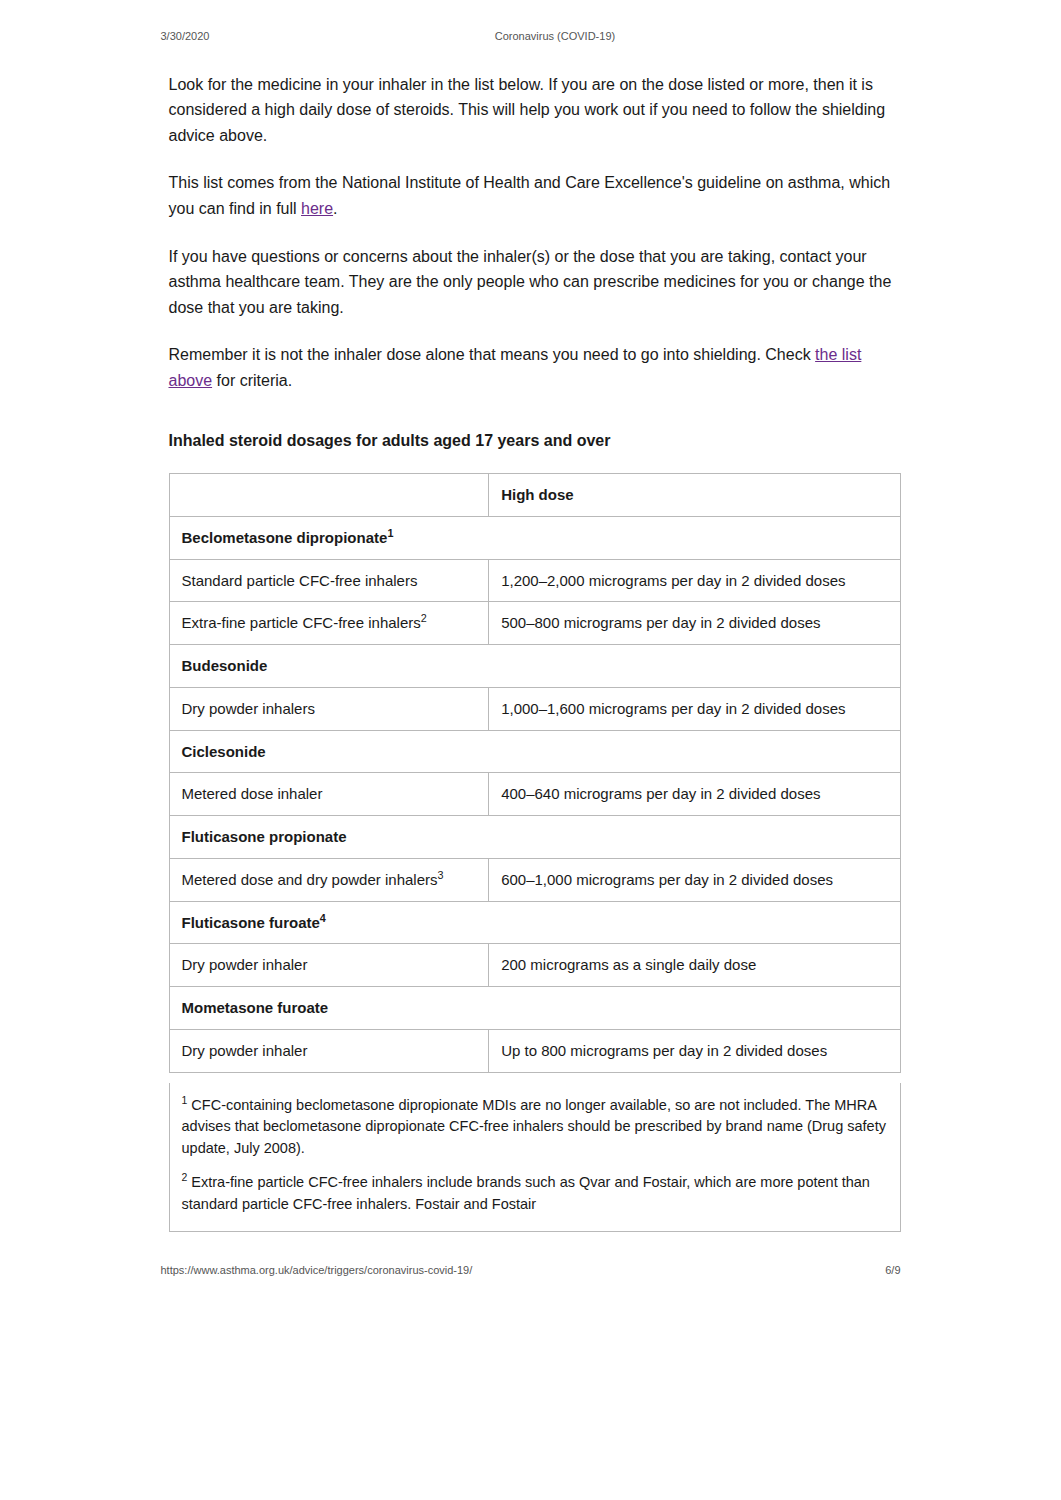3/30/2020 Coronavirus (COVID-19)
Look for the medicine in your inhaler in the list below. If you are on the dose listed or more, then it is considered a high daily dose of steroids. This will help you work out if you need to follow the shielding advice above.
This list comes from the National Institute of Health and Care Excellence's guideline on asthma, which you can find in full here.
If you have questions or concerns about the inhaler(s) or the dose that you are taking, contact your asthma healthcare team. They are the only people who can prescribe medicines for you or change the dose that you are taking.
Remember it is not the inhaler dose alone that means you need to go into shielding. Check the list above for criteria.
Inhaled steroid dosages for adults aged 17 years and over
| | High dose |
| Beclometasone dipropionate 1 |
| Standard particle CFC-free inhalers | 1,200–2,000 micrograms per day in 2 divided doses |
| Extra-fine particle CFC-free inhalers 2 | 500–800 micrograms per day in 2 divided doses |
| Budesonide |
| Dry powder inhalers | 1,000–1,600 micrograms per day in 2 divided doses |
| Ciclesonide |
| Metered dose inhaler | 400–640 micrograms per day in 2 divided doses |
| Fluticasone propionate |
| Metered dose and dry powder inhalers 3 | 600–1,000 micrograms per day in 2 divided doses |
| Fluticasone furoate 4 |
| Dry powder inhaler | 200 micrograms as a single daily dose |
| Mometasone furoate |
| Dry powder inhaler | Up to 800 micrograms per day in 2 divided doses |
1 CFC-containing beclometasone dipropionate MDIs are no longer available, so are not included. The MHRA advises that beclometasone dipropionate CFC-free inhalers should be prescribed by brand name (Drug safety update, July 2008).
2 Extra-fine particle CFC-free inhalers include brands such as Qvar and Fostair, which are more potent than standard particle CFC-free inhalers. Fostair and Fostair
https://www.asthma.org.uk/advice/triggers/coronavirus-covid-19/ 6/9